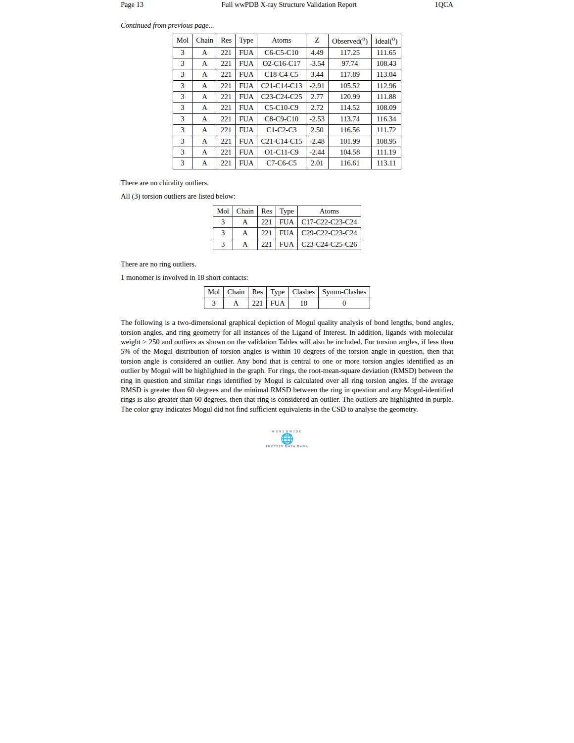Page 13 Full wwPDB X-ray Structure Validation Report 1QCA
Continued from previous page...
| Mol | Chain | Res | Type | Atoms | Z | Observed( o ) | Ideal( o ) |
| --- | --- | --- | --- | --- | --- | --- | --- |
| 3 | A | 221 | FUA | C6-C5-C10 | 4.49 | 117.25 | 111.65 |
| 3 | A | 221 | FUA | O2-C16-C17 | -3.54 | 97.74 | 108.43 |
| 3 | A | 221 | FUA | C18-C4-C5 | 3.44 | 117.89 | 113.04 |
| 3 | A | 221 | FUA | C21-C14-C13 | -2.91 | 105.52 | 112.96 |
| 3 | A | 221 | FUA | C23-C24-C25 | 2.77 | 120.99 | 111.88 |
| 3 | A | 221 | FUA | C5-C10-C9 | 2.72 | 114.52 | 108.09 |
| 3 | A | 221 | FUA | C8-C9-C10 | -2.53 | 113.74 | 116.34 |
| 3 | A | 221 | FUA | C1-C2-C3 | 2.50 | 116.56 | 111.72 |
| 3 | A | 221 | FUA | C21-C14-C15 | -2.48 | 101.99 | 108.95 |
| 3 | A | 221 | FUA | O1-C11-C9 | -2.44 | 104.58 | 111.19 |
| 3 | A | 221 | FUA | C7-C6-C5 | 2.01 | 116.61 | 113.11 |
There are no chirality outliers.
All (3) torsion outliers are listed below:
| Mol | Chain | Res | Type | Atoms |
| --- | --- | --- | --- | --- |
| 3 | A | 221 | FUA | C17-C22-C23-C24 |
| 3 | A | 221 | FUA | C29-C22-C23-C24 |
| 3 | A | 221 | FUA | C23-C24-C25-C26 |
There are no ring outliers.
1 monomer is involved in 18 short contacts:
| Mol | Chain | Res | Type | Clashes | Symm-Clashes |
| --- | --- | --- | --- | --- | --- |
| 3 | A | 221 | FUA | 18 | 0 |
The following is a two-dimensional graphical depiction of Mogul quality analysis of bond lengths, bond angles, torsion angles, and ring geometry for all instances of the Ligand of Interest. In addition, ligands with molecular weight > 250 and outliers as shown on the validation Tables will also be included. For torsion angles, if less then 5% of the Mogul distribution of torsion angles is within 10 degrees of the torsion angle in question, then that torsion angle is considered an outlier. Any bond that is central to one or more torsion angles identified as an outlier by Mogul will be highlighted in the graph. For rings, the root-mean-square deviation (RMSD) between the ring in question and similar rings identified by Mogul is calculated over all ring torsion angles. If the average RMSD is greater than 60 degrees and the minimal RMSD between the ring in question and any Mogul-identified rings is also greater than 60 degrees, then that ring is considered an outlier. The outliers are highlighted in purple. The color gray indicates Mogul did not find sufficient equivalents in the CSD to analyse the geometry.
WORLDWIDE
🌐
PROTEIN DATA BANK